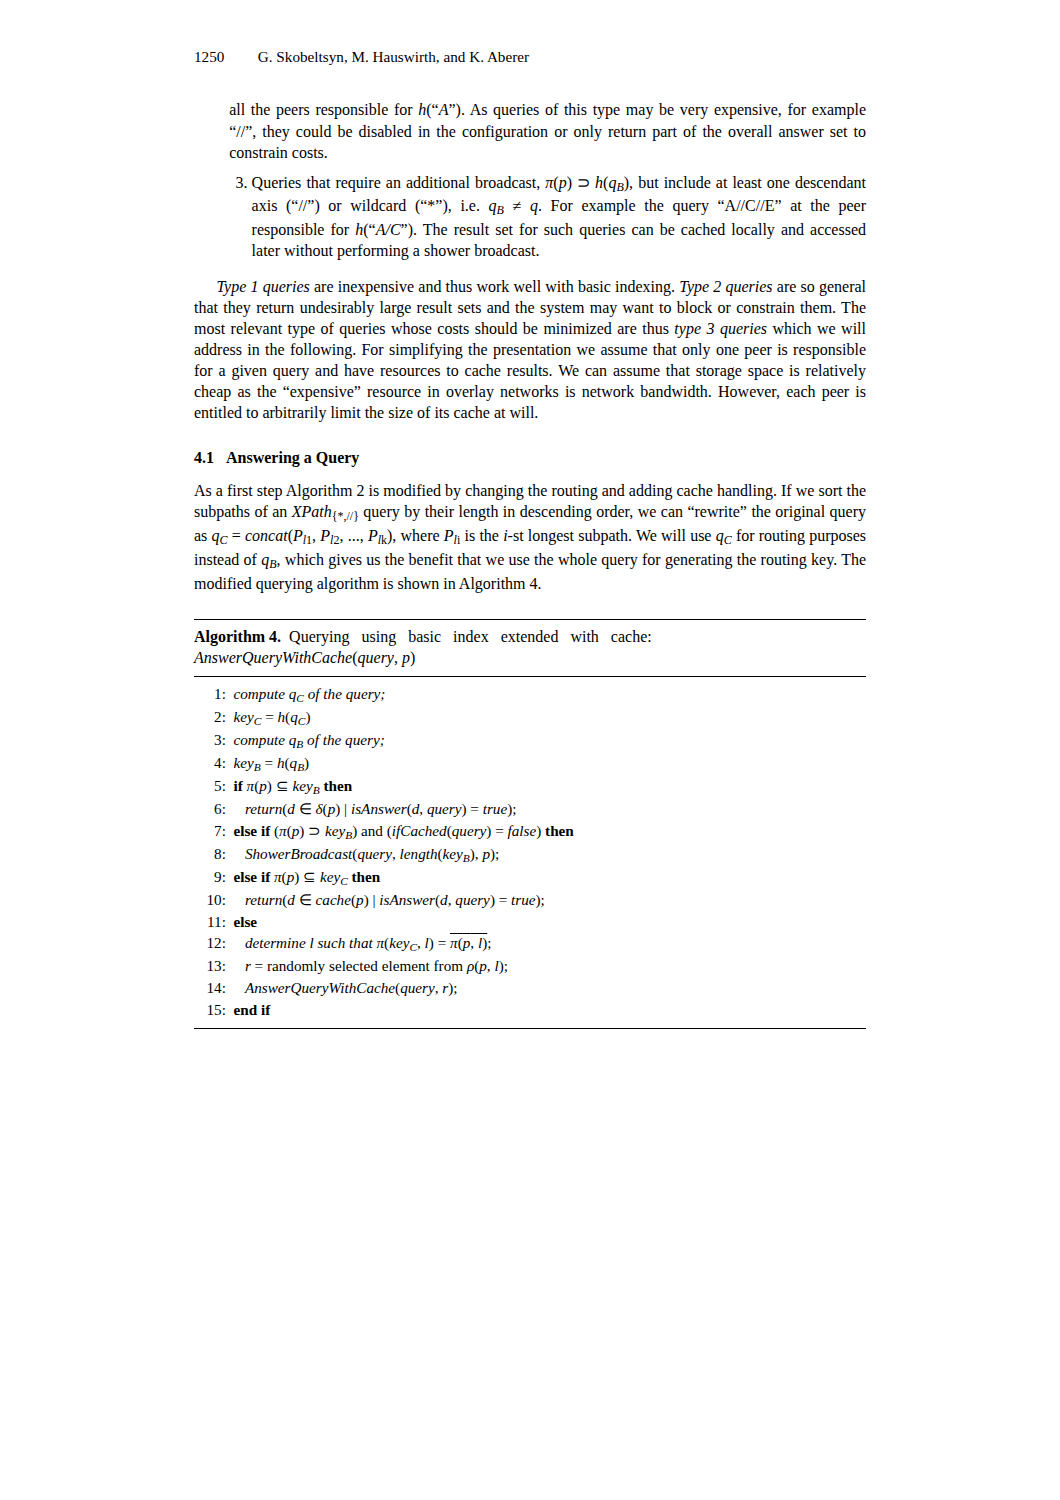1250 G. Skobeltsyn, M. Hauswirth, and K. Aberer
all the peers responsible for h(“A”). As queries of this type may be very expensive, for example “//”, they could be disabled in the configuration or only return part of the overall answer set to constrain costs.
Queries that require an additional broadcast, π(p) ⊃ h(qB), but include at least one descendant axis (“//”) or wildcard (“*”), i.e. qB ≠ q. For example the query “A//C//E” at the peer responsible for h(“A/C”). The result set for such queries can be cached locally and accessed later without performing a shower broadcast.
Type 1 queries are inexpensive and thus work well with basic indexing. Type 2 queries are so general that they return undesirably large result sets and the system may want to block or constrain them. The most relevant type of queries whose costs should be minimized are thus type 3 queries which we will address in the following. For simplifying the presentation we assume that only one peer is responsible for a given query and have resources to cache results. We can assume that storage space is relatively cheap as the “expensive” resource in overlay networks is network bandwidth. However, each peer is entitled to arbitrarily limit the size of its cache at will.
4.1 Answering a Query
As a first step Algorithm 2 is modified by changing the routing and adding cache handling. If we sort the subpaths of an XPath{*,//} query by their length in descending order, we can “rewrite” the original query as qC = concat(Pl 1, Pl 2, ..., Pl k), where Pl i is the i-st longest subpath. We will use qC for routing purposes instead of qB, which gives us the benefit that we use the whole query for generating the routing key. The modified querying algorithm is shown in Algorithm 4.
Algorithm 4. Querying using basic index extended with cache:
AnswerQueryWithCache(query, p)
1: compute qC of the query;
2: keyC = h(qC)
3: compute qB of the query;
4: keyB = h(qB)
5: if π(p) ⊆ keyB then
6: return(d ∈ δ(p) | isAnswer(d, query) = true);
7: else if (π(p) ⊃ keyB) and (ifCached(query) = false) then
8: ShowerBroadcast(query, length(keyB), p);
9: else if π(p) ⊆ keyC then
10: return(d ∈ cache(p) | isAnswer(d, query) = true);
11: else
12: determine l such that π(keyC, l) = π(p, l);
13: r = randomly selected element from ρ(p, l);
14: AnswerQueryWithCache(query, r);
15: end if